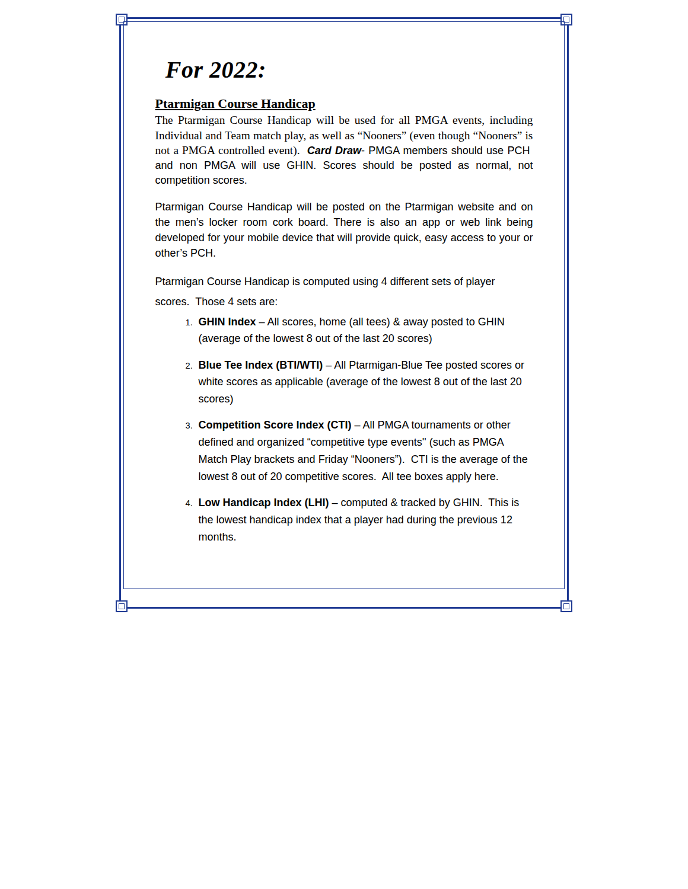For 2022:
Ptarmigan Course Handicap
The Ptarmigan Course Handicap will be used for all PMGA events, including Individual and Team match play, as well as “Nooners” (even though “Nooners” is not a PMGA controlled event). Card Draw- PMGA members should use PCH and non PMGA will use GHIN. Scores should be posted as normal, not competition scores.
Ptarmigan Course Handicap will be posted on the Ptarmigan website and on the men’s locker room cork board. There is also an app or web link being developed for your mobile device that will provide quick, easy access to your or other’s PCH.
Ptarmigan Course Handicap is computed using 4 different sets of player
scores. Those 4 sets are:
GHIN Index – All scores, home (all tees) & away posted to GHIN (average of the lowest 8 out of the last 20 scores)
Blue Tee Index (BTI/WTI) – All Ptarmigan-Blue Tee posted scores or white scores as applicable (average of the lowest 8 out of the last 20 scores)
Competition Score Index (CTI) – All PMGA tournaments or other defined and organized “competitive type events'' (such as PMGA Match Play brackets and Friday “Nooners”). CTI is the average of the lowest 8 out of 20 competitive scores. All tee boxes apply here.
Low Handicap Index (LHI) – computed & tracked by GHIN. This is the lowest handicap index that a player had during the previous 12 months.